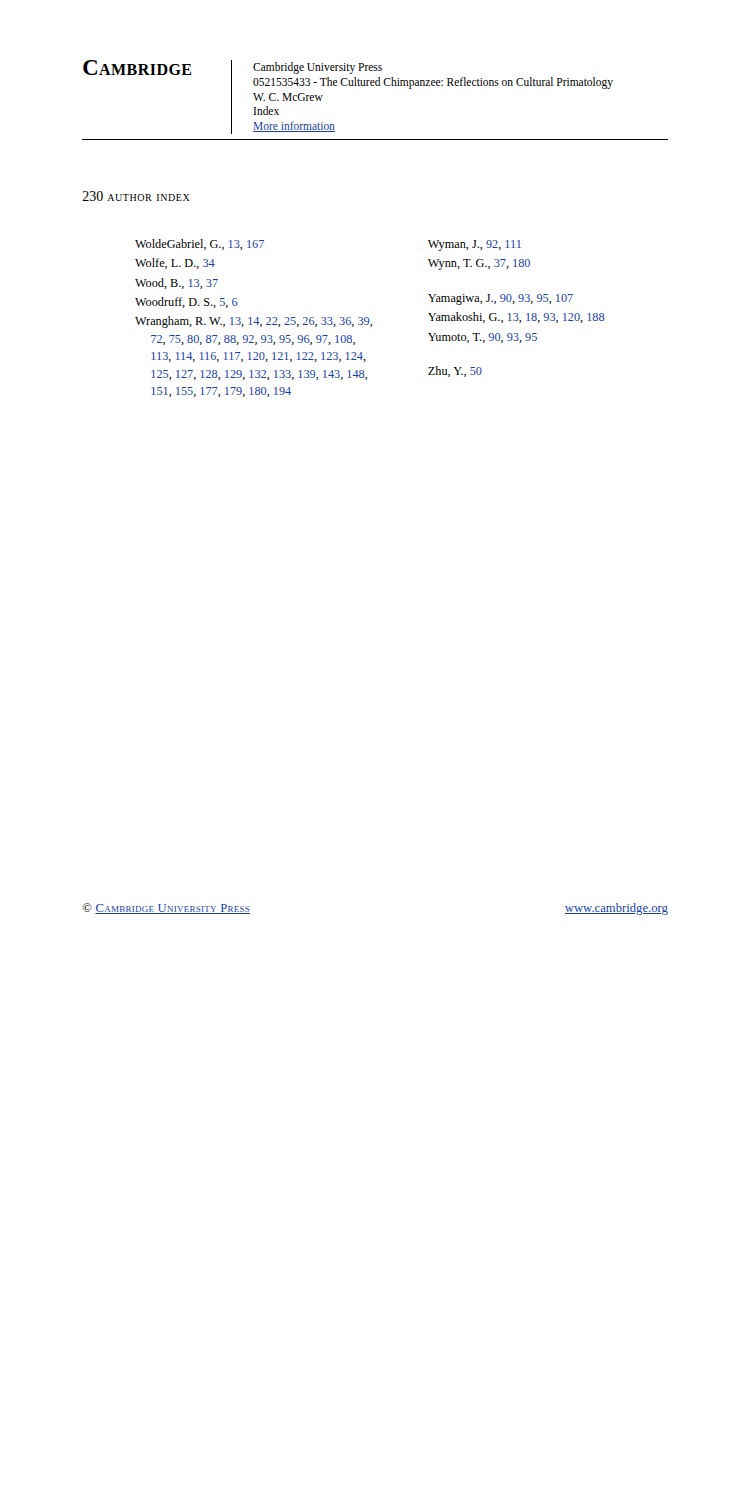Cambridge
Cambridge University Press
0521535433 - The Cultured Chimpanzee: Reflections on Cultural Primatology
W. C. McGrew
Index
More information
230 author index
WoldeGabriel, G., 13, 167
Wolfe, L. D., 34
Wood, B., 13, 37
Woodruff, D. S., 5, 6
Wrangham, R. W., 13, 14, 22, 25, 26, 33, 36, 39, 72, 75, 80, 87, 88, 92, 93, 95, 96, 97, 108, 113, 114, 116, 117, 120, 121, 122, 123, 124, 125, 127, 128, 129, 132, 133, 139, 143, 148, 151, 155, 177, 179, 180, 194
Wyman, J., 92, 111
Wynn, T. G., 37, 180
Yamagiwa, J., 90, 93, 95, 107
Yamakoshi, G., 13, 18, 93, 120, 188
Yumoto, T., 90, 93, 95
Zhu, Y., 50
© Cambridge University Press www.cambridge.org